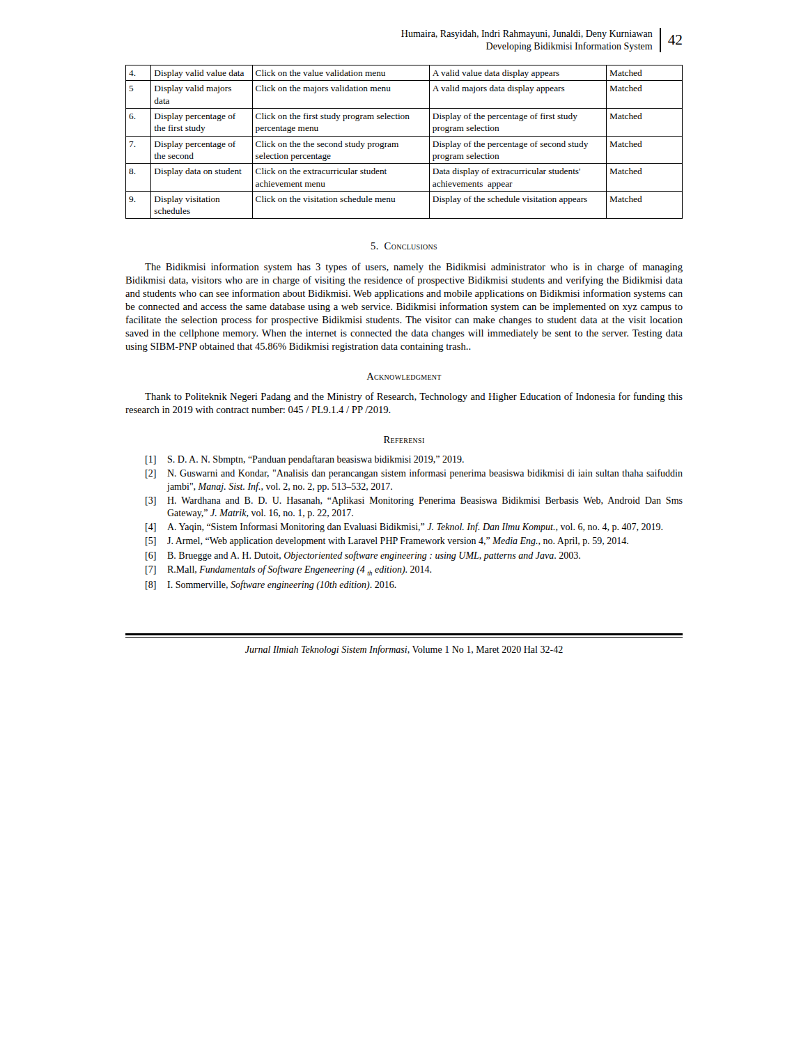Humaira, Rasyidah, Indri Rahmayuni, Junaldi, Deny Kurniawan
Developing Bidikmisi Information System
42
| 4. | Display valid value data | Click on the value validation menu | A valid value data display appears | Matched |
| 5 | Display valid majors data | Click on the majors validation menu | A valid majors data display appears | Matched |
| 6. | Display percentage of the first study | Click on the first study program selection percentage menu | Display of the percentage of first study program selection | Matched |
| 7. | Display percentage of the second | Click on the the second study program selection percentage | Display of the percentage of second study program selection | Matched |
| 8. | Display data on student | Click on the extracurricular student achievement menu | Data display of extracurricular students' achievements appear | Matched |
| 9. | Display visitation schedules | Click on the visitation schedule menu | Display of the schedule visitation appears | Matched |
5. Conclusions
The Bidikmisi information system has 3 types of users, namely the Bidikmisi administrator who is in charge of managing Bidikmisi data, visitors who are in charge of visiting the residence of prospective Bidikmisi students and verifying the Bidikmisi data and students who can see information about Bidikmisi. Web applications and mobile applications on Bidikmisi information systems can be connected and access the same database using a web service. Bidikmisi information system can be implemented on xyz campus to facilitate the selection process for prospective Bidikmisi students. The visitor can make changes to student data at the visit location saved in the cellphone memory. When the internet is connected the data changes will immediately be sent to the server. Testing data using SIBM-PNP obtained that 45.86% Bidikmisi registration data containing trash..
Acknowledgment
Thank to Politeknik Negeri Padang and the Ministry of Research, Technology and Higher Education of Indonesia for funding this research in 2019 with contract number: 045 / PL9.1.4 / PP /2019.
Referensi
[1]
S. D. A. N. Sbmptn, “Panduan pendaftaran beasiswa bidikmisi 2019,” 2019.
[2]
N. Guswarni and Kondar, "Analisis dan perancangan sistem informasi penerima beasiswa bidikmisi di iain sultan thaha saifuddin jambi", Manaj. Sist. Inf., vol. 2, no. 2, pp. 513–532, 2017.
[3]
H. Wardhana and B. D. U. Hasanah, “Aplikasi Monitoring Penerima Beasiswa Bidikmisi Berbasis Web, Android Dan Sms Gateway,” J. Matrik, vol. 16, no. 1, p. 22, 2017.
[4]
A. Yaqin, “Sistem Informasi Monitoring dan Evaluasi Bidikmisi,” J. Teknol. Inf. Dan Ilmu Komput., vol. 6, no. 4, p. 407, 2019.
[5]
J. Armel, “Web application development with Laravel PHP Framework version 4,” Media Eng., no. April, p. 59, 2014.
[6]
B. Bruegge and A. H. Dutoit, Objectoriented software engineering : using UML, patterns and Java. 2003.
[7]
R.Mall, Fundamentals of Software Engeneering (4 th edition). 2014.
[8]
I. Sommerville, Software engineering (10th edition). 2016.
Jurnal Ilmiah Teknologi Sistem Informasi, Volume 1 No 1, Maret 2020 Hal 32-42